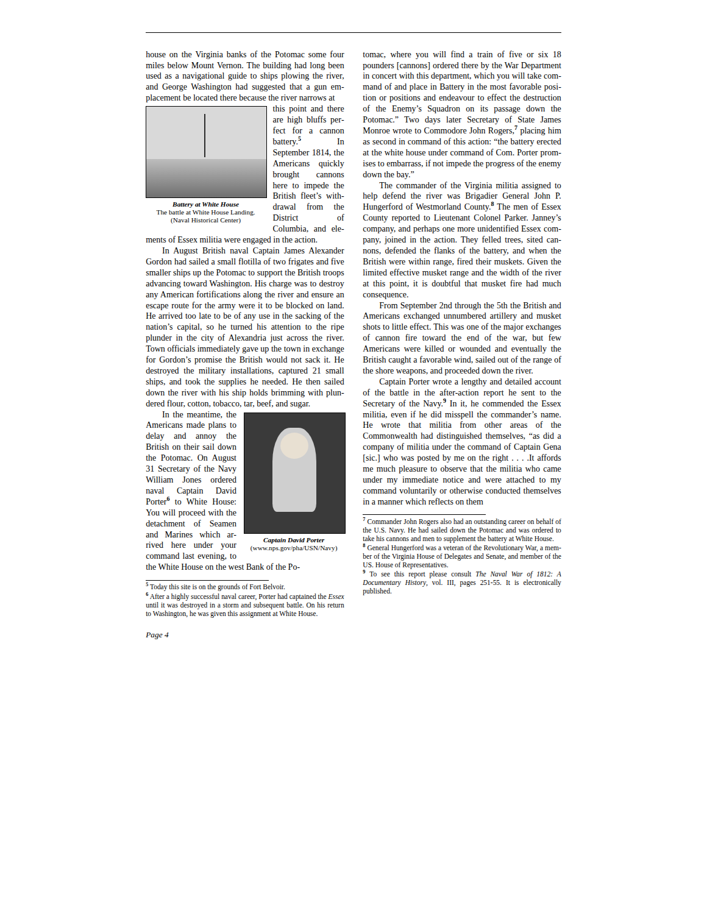house on the Virginia banks of the Potomac some four miles below Mount Vernon. The building had long been used as a navigational guide to ships plowing the river, and George Washington had suggested that a gun emplacement be located there because the river narrows at
Battery at White House
The battle at White House Landing.
(Naval Historical Center)
this point and there are high bluffs perfect for a cannon battery.5 In September 1814, the Americans quickly brought cannons here to impede the British fleet’s withdrawal from the District of Columbia, and elements of Essex militia were engaged in the action.
In August British naval Captain James Alexander Gordon had sailed a small flotilla of two frigates and five smaller ships up the Potomac to support the British troops advancing toward Washington. His charge was to destroy any American fortifications along the river and ensure an escape route for the army were it to be blocked on land. He arrived too late to be of any use in the sacking of the nation’s capital, so he turned his attention to the ripe plunder in the city of Alexandria just across the river. Town officials immediately gave up the town in exchange for Gordon’s promise the British would not sack it. He destroyed the military installations, captured 21 small ships, and took the supplies he needed. He then sailed down the river with his ship holds brimming with plundered flour, cotton, tobacco, tar, beef, and sugar.
Captain David Porter
(www.nps.gov/pha/USN/Navy)
In the meantime, the Americans made plans to delay and annoy the British on their sail down the Potomac. On August 31 Secretary of the Navy William Jones ordered naval Captain David Porter6 to White House: You will proceed with the detachment of Seamen and Marines which arrived here under your command last evening, to the White House on the west Bank of the Po-
5 Today this site is on the grounds of Fort Belvoir.
6 After a highly successful naval career, Porter had captained the Essex until it was destroyed in a storm and subsequent battle. On his return to Washington, he was given this assignment at White House.
tomac, where you will find a train of five or six 18 pounders [cannons] ordered there by the War Department in concert with this department, which you will take command of and place in Battery in the most favorable position or positions and endeavour to effect the destruction of the Enemy’s Squadron on its passage down the Potomac.” Two days later Secretary of State James Monroe wrote to Commodore John Rogers,7 placing him as second in command of this action: “the battery erected at the white house under command of Com. Porter promises to embarrass, if not impede the progress of the enemy down the bay.”
The commander of the Virginia militia assigned to help defend the river was Brigadier General John P. Hungerford of Westmorland County.8 The men of Essex County reported to Lieutenant Colonel Parker. Janney’s company, and perhaps one more unidentified Essex company, joined in the action. They felled trees, sited cannons, defended the flanks of the battery, and when the British were within range, fired their muskets. Given the limited effective musket range and the width of the river at this point, it is doubtful that musket fire had much consequence.
From September 2nd through the 5th the British and Americans exchanged unnumbered artillery and musket shots to little effect. This was one of the major exchanges of cannon fire toward the end of the war, but few Americans were killed or wounded and eventually the British caught a favorable wind, sailed out of the range of the shore weapons, and proceeded down the river.
Captain Porter wrote a lengthy and detailed account of the battle in the after-action report he sent to the Secretary of the Navy.9 In it, he commended the Essex militia, even if he did misspell the commander’s name. He wrote that militia from other areas of the Commonwealth had distinguished themselves, “as did a company of militia under the command of Captain Gena [sic.] who was posted by me on the right . . . .It affords me much pleasure to observe that the militia who came under my immediate notice and were attached to my command voluntarily or otherwise conducted themselves in a manner which reflects on them
7 Commander John Rogers also had an outstanding career on behalf of the U.S. Navy. He had sailed down the Potomac and was ordered to take his cannons and men to supplement the battery at White House.
8 General Hungerford was a veteran of the Revolutionary War, a member of the Virginia House of Delegates and Senate, and member of the US. House of Representatives.
9 To see this report please consult The Naval War of 1812: A Documentary History, vol. III, pages 251-55. It is electronically published.
Page 4